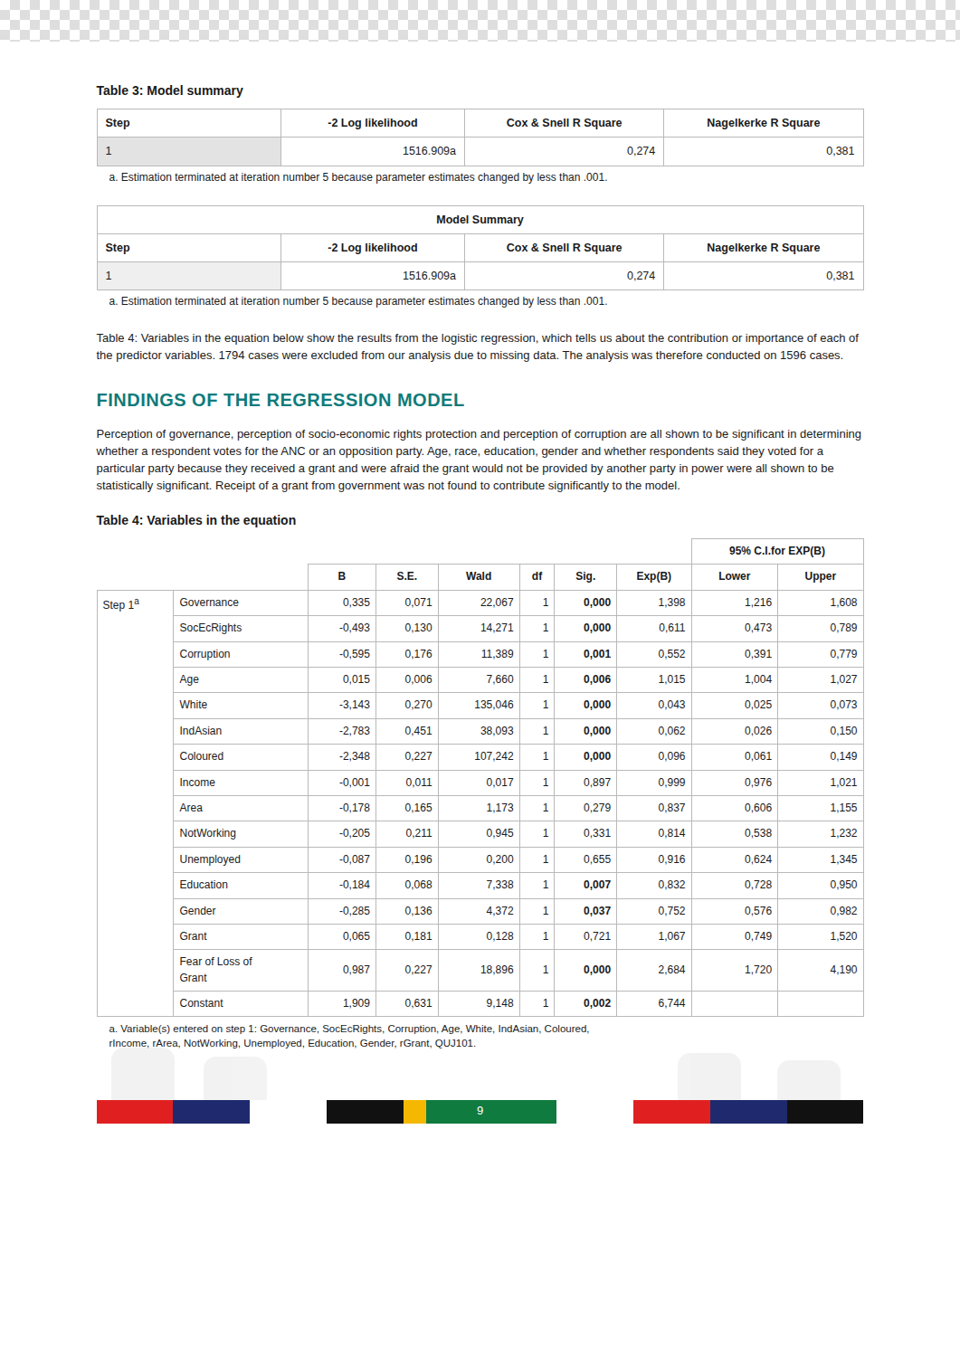Table 3: Model summary
| Step | -2 Log likelihood | Cox & Snell R Square | Nagelkerke R Square |
| --- | --- | --- | --- |
| 1 | 1516.909a | 0,274 | 0,381 |
a. Estimation terminated at iteration number 5 because parameter estimates changed by less than .001.
| Model Summary |
| Step | -2 Log likelihood | Cox & Snell R Square | Nagelkerke R Square |
| 1 | 1516.909a | 0,274 | 0,381 |
a. Estimation terminated at iteration number 5 because parameter estimates changed by less than .001.
Table 4: Variables in the equation below show the results from the logistic regression, which tells us about the contribution or importance of each of the predictor variables. 1794 cases were excluded from our analysis due to missing data. The analysis was therefore conducted on 1596 cases.
FINDINGS OF THE REGRESSION MODEL
Perception of governance, perception of socio-economic rights protection and perception of corruption are all shown to be significant in determining whether a respondent votes for the ANC or an opposition party. Age, race, education, gender and whether respondents said they voted for a particular party because they received a grant and were afraid the grant would not be provided by another party in power were all shown to be statistically significant. Receipt of a grant from government was not found to contribute significantly to the model.
Table 4: Variables in the equation
| | | 95% C.I.for EXP(B) |
| | B | S.E. | Wald | df | Sig. | Exp(B) | Lower | Upper |
| Step 1 a | Governance | 0,335 | 0,071 | 22,067 | 1 | 0,000 | 1,398 | 1,216 | 1,608 |
| SocEcRights | -0,493 | 0,130 | 14,271 | 1 | 0,000 | 0,611 | 0,473 | 0,789 |
| Corruption | -0,595 | 0,176 | 11,389 | 1 | 0,001 | 0,552 | 0,391 | 0,779 |
| Age | 0,015 | 0,006 | 7,660 | 1 | 0,006 | 1,015 | 1,004 | 1,027 |
| White | -3,143 | 0,270 | 135,046 | 1 | 0,000 | 0,043 | 0,025 | 0,073 |
| IndAsian | -2,783 | 0,451 | 38,093 | 1 | 0,000 | 0,062 | 0,026 | 0,150 |
| Coloured | -2,348 | 0,227 | 107,242 | 1 | 0,000 | 0,096 | 0,061 | 0,149 |
| Income | -0,001 | 0,011 | 0,017 | 1 | 0,897 | 0,999 | 0,976 | 1,021 |
| Area | -0,178 | 0,165 | 1,173 | 1 | 0,279 | 0,837 | 0,606 | 1,155 |
| NotWorking | -0,205 | 0,211 | 0,945 | 1 | 0,331 | 0,814 | 0,538 | 1,232 |
| Unemployed | -0,087 | 0,196 | 0,200 | 1 | 0,655 | 0,916 | 0,624 | 1,345 |
| Education | -0,184 | 0,068 | 7,338 | 1 | 0,007 | 0,832 | 0,728 | 0,950 |
| Gender | -0,285 | 0,136 | 4,372 | 1 | 0,037 | 0,752 | 0,576 | 0,982 |
| Grant | 0,065 | 0,181 | 0,128 | 1 | 0,721 | 1,067 | 0,749 | 1,520 |
| Fear of Loss of Grant | 0,987 | 0,227 | 18,896 | 1 | 0,000 | 2,684 | 1,720 | 4,190 |
| Constant | 1,909 | 0,631 | 9,148 | 1 | 0,002 | 6,744 | | |
a. Variable(s) entered on step 1: Governance, SocEcRights, Corruption, Age, White, IndAsian, Coloured,
rIncome, rArea, NotWorking, Unemployed, Education, Gender, rGrant, QUJ101.
9